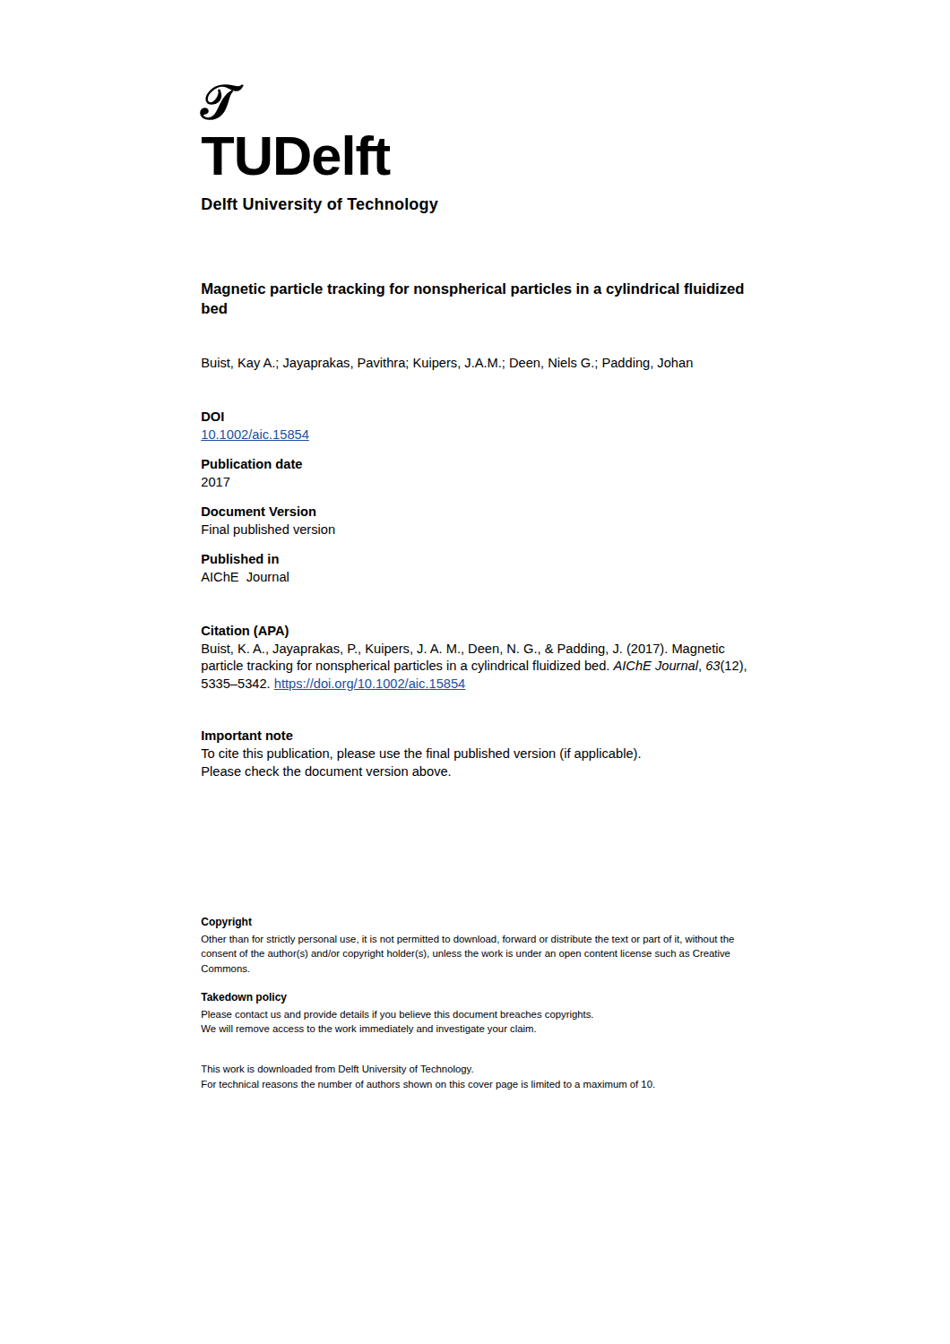𝒯
TUDelft
Delft University of Technology
Magnetic particle tracking for nonspherical particles in a cylindrical fluidized bed
Buist, Kay A.; Jayaprakas, Pavithra; Kuipers, J.A.M.; Deen, Niels G.; Padding, Johan
DOI
10.1002/aic.15854
Publication date
2017
Document Version
Final published version
Published in
AIChE Journal
Citation (APA)
Buist, K. A., Jayaprakas, P., Kuipers, J. A. M., Deen, N. G., & Padding, J. (2017). Magnetic particle tracking for nonspherical particles in a cylindrical fluidized bed. AIChE Journal, 63(12), 5335–5342. https://doi.org/10.1002/aic.15854
Important note
To cite this publication, please use the final published version (if applicable).
Please check the document version above.
Copyright
Other than for strictly personal use, it is not permitted to download, forward or distribute the text or part of it, without the consent of the author(s) and/or copyright holder(s), unless the work is under an open content license such as Creative Commons.
Takedown policy
Please contact us and provide details if you believe this document breaches copyrights.
We will remove access to the work immediately and investigate your claim.
This work is downloaded from Delft University of Technology.
For technical reasons the number of authors shown on this cover page is limited to a maximum of 10.